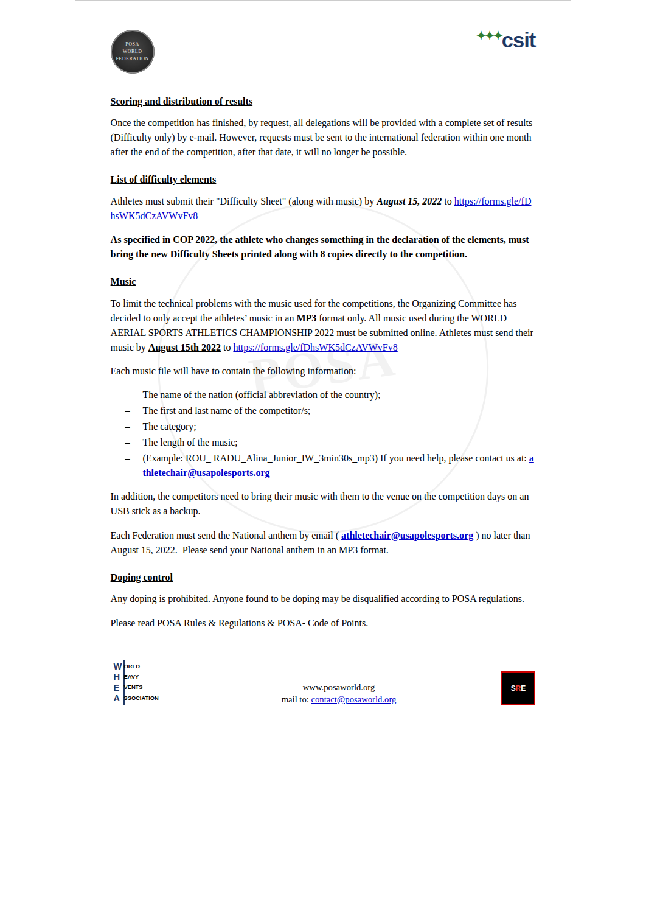POSA
WORLD
FEDERATION
✦✦✦csit
POSA
Scoring and distribution of results
Once the competition has finished, by request, all delegations will be provided with a complete set of results (Difficulty only) by e-mail. However, requests must be sent to the international federation within one month after the end of the competition, after that date, it will no longer be possible.
List of difficulty elements
Athletes must submit their "Difficulty Sheet" (along with music) by August 15, 2022 to https://forms.gle/fDhsWK5dCzAVWvFv8
As specified in COP 2022, the athlete who changes something in the declaration of the elements, must bring the new Difficulty Sheets printed along with 8 copies directly to the competition.
Music
To limit the technical problems with the music used for the competitions, the Organizing Committee has decided to only accept the athletes’ music in an MP3 format only. All music used during the WORLD AERIAL SPORTS ATHLETICS CHAMPIONSHIP 2022 must be submitted online. Athletes must send their music by August 15th 2022 to https://forms.gle/fDhsWK5dCzAVWvFv8
Each music file will have to contain the following information:
The name of the nation (official abbreviation of the country);
The first and last name of the competitor/s;
The category;
The length of the music;
(Example: ROU_ RADU_Alina_Junior_IW_3min30s_mp3) If you need help, please contact us at: athletechair@usapolesports.org
In addition, the competitors need to bring their music with them to the venue on the competition days on an USB stick as a backup.
Each Federation must send the National anthem by email ( athletechair@usapolesports.org ) no later than August 15, 2022. Please send your National anthem in an MP3 format.
Doping control
Any doping is prohibited. Anyone found to be doping may be disqualified according to POSA regulations.
Please read POSA Rules & Regulations & POSA- Code of Points.
| W | ORLD |
| H | EAVY |
| E | VENTS |
| A | SSOCIATION |
www.posaworld.org
mail to: contact@posaworld.org
SRE